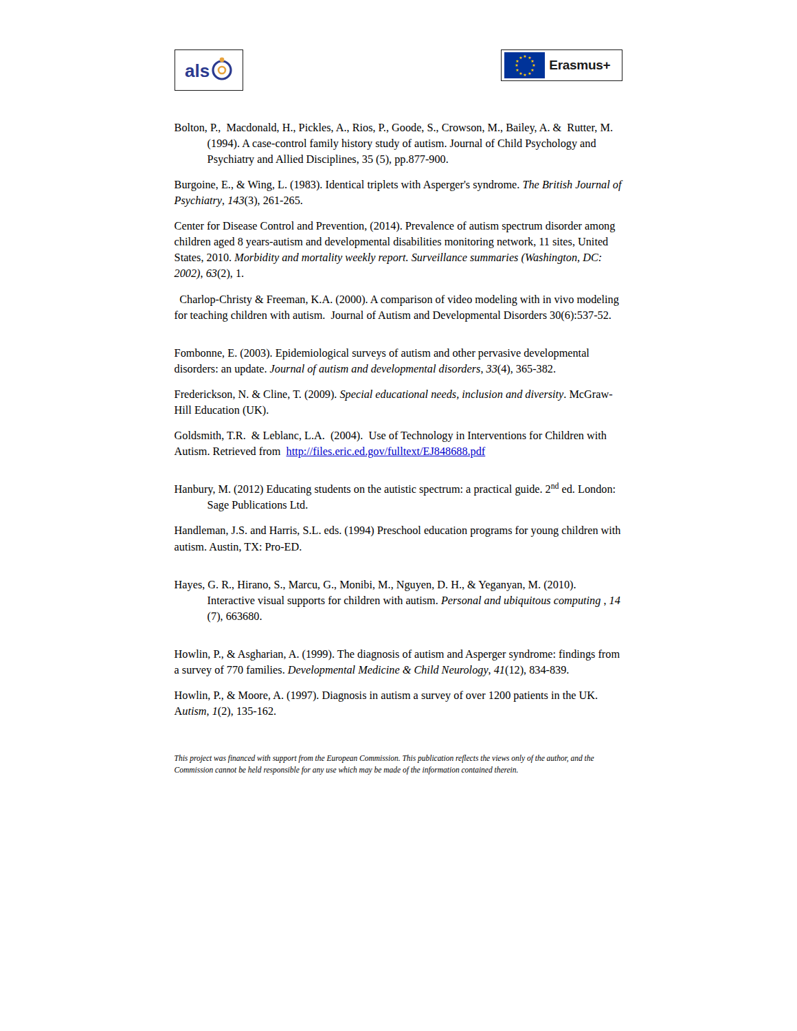als
★ ★ ★ ★ ★ ★ ★ ★ ★ ★ ★ ★
Erasmus+
Bolton, P., Macdonald, H., Pickles, A., Rios, P., Goode, S., Crowson, M., Bailey, A. & Rutter, M. (1994). A case-control family history study of autism. Journal of Child Psychology and Psychiatry and Allied Disciplines, 35 (5), pp.877-900.
Burgoine, E., & Wing, L. (1983). Identical triplets with Asperger's syndrome. The British Journal of Psychiatry, 143(3), 261-265.
Center for Disease Control and Prevention, (2014). Prevalence of autism spectrum disorder among children aged 8 years-autism and developmental disabilities monitoring network, 11 sites, United States, 2010. Morbidity and mortality weekly report. Surveillance summaries (Washington, DC: 2002), 63(2), 1.
Charlop-Christy & Freeman, K.A. (2000). A comparison of video modeling with in vivo modeling for teaching children with autism. Journal of Autism and Developmental Disorders 30(6):537-52.
Fombonne, E. (2003). Epidemiological surveys of autism and other pervasive developmental disorders: an update. Journal of autism and developmental disorders, 33(4), 365-382.
Frederickson, N. & Cline, T. (2009). Special educational needs, inclusion and diversity. McGraw-Hill Education (UK).
Goldsmith, T.R. & Leblanc, L.A. (2004). Use of Technology in Interventions for Children with Autism. Retrieved from http://files.eric.ed.gov/fulltext/EJ848688.pdf
Hanbury, M. (2012) Educating students on the autistic spectrum: a practical guide. 2nd ed. London: Sage Publications Ltd.
Handleman, J.S. and Harris, S.L. eds. (1994) Preschool education programs for young children with autism. Austin, TX: Pro-ED.
Hayes, G. R., Hirano, S., Marcu, G., Monibi, M., Nguyen, D. H., & Yeganyan, M. (2010). Interactive visual supports for children with autism. Personal and ubiquitous computing , 14 (7), 663680.
Howlin, P., & Asgharian, A. (1999). The diagnosis of autism and Asperger syndrome: findings from a survey of 770 families. Developmental Medicine & Child Neurology, 41(12), 834-839.
Howlin, P., & Moore, A. (1997). Diagnosis in autism a survey of over 1200 patients in the UK. Autism, 1(2), 135-162.
This project was financed with support from the European Commission. This publication reflects the views only of the author, and the Commission cannot be held responsible for any use which may be made of the information contained therein.